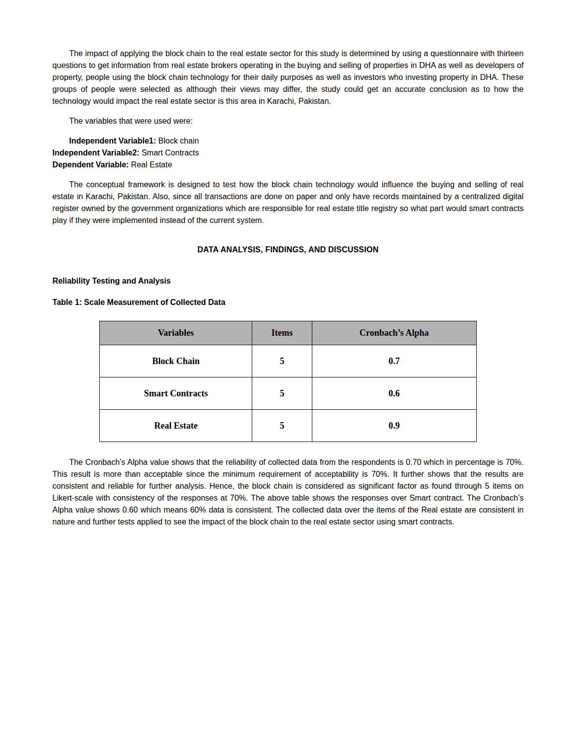The impact of applying the block chain to the real estate sector for this study is determined by using a questionnaire with thirteen questions to get information from real estate brokers operating in the buying and selling of properties in DHA as well as developers of property, people using the block chain technology for their daily purposes as well as investors who investing property in DHA. These groups of people were selected as although their views may differ, the study could get an accurate conclusion as to how the technology would impact the real estate sector is this area in Karachi, Pakistan.
The variables that were used were:
Independent Variable1: Block chain
Independent Variable2: Smart Contracts
Dependent Variable: Real Estate
The conceptual framework is designed to test how the block chain technology would influence the buying and selling of real estate in Karachi, Pakistan. Also, since all transactions are done on paper and only have records maintained by a centralized digital register owned by the government organizations which are responsible for real estate title registry so what part would smart contracts play if they were implemented instead of the current system.
DATA ANALYSIS, FINDINGS, AND DISCUSSION
Reliability Testing and Analysis
Table 1: Scale Measurement of Collected Data
| Variables | Items | Cronbach’s Alpha |
| --- | --- | --- |
| Block Chain | 5 | 0.7 |
| Smart Contracts | 5 | 0.6 |
| Real Estate | 5 | 0.9 |
The Cronbach’s Alpha value shows that the reliability of collected data from the respondents is 0.70 which in percentage is 70%. This result is more than acceptable since the minimum requirement of acceptability is 70%. It further shows that the results are consistent and reliable for further analysis. Hence, the block chain is considered as significant factor as found through 5 items on Likert-scale with consistency of the responses at 70%. The above table shows the responses over Smart contract. The Cronbach’s Alpha value shows 0.60 which means 60% data is consistent. The collected data over the items of the Real estate are consistent in nature and further tests applied to see the impact of the block chain to the real estate sector using smart contracts.